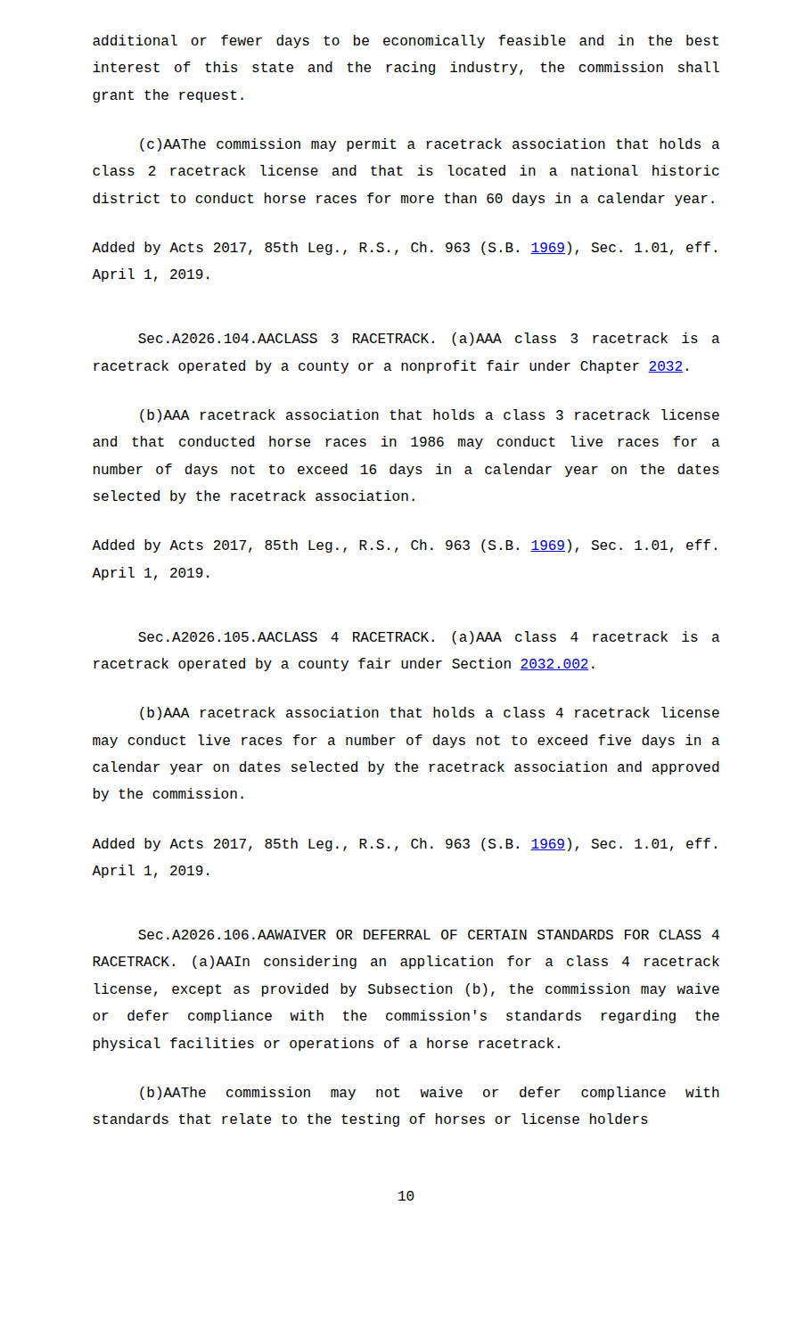additional or fewer days to be economically feasible and in the best interest of this state and the racing industry, the commission shall grant the request.
(c)AAThe commission may permit a racetrack association that holds a class 2 racetrack license and that is located in a national historic district to conduct horse races for more than 60 days in a calendar year.
Added by Acts 2017, 85th Leg., R.S., Ch. 963 (S.B. 1969), Sec. 1.01, eff. April 1, 2019.
Sec.A2026.104.AACLASS 3 RACETRACK. (a)AAA class 3 racetrack is a racetrack operated by a county or a nonprofit fair under Chapter 2032.
(b)AAA racetrack association that holds a class 3 racetrack license and that conducted horse races in 1986 may conduct live races for a number of days not to exceed 16 days in a calendar year on the dates selected by the racetrack association.
Added by Acts 2017, 85th Leg., R.S., Ch. 963 (S.B. 1969), Sec. 1.01, eff. April 1, 2019.
Sec.A2026.105.AACLASS 4 RACETRACK. (a)AAA class 4 racetrack is a racetrack operated by a county fair under Section 2032.002.
(b)AAA racetrack association that holds a class 4 racetrack license may conduct live races for a number of days not to exceed five days in a calendar year on dates selected by the racetrack association and approved by the commission.
Added by Acts 2017, 85th Leg., R.S., Ch. 963 (S.B. 1969), Sec. 1.01, eff. April 1, 2019.
Sec.A2026.106.AAWAIVER OR DEFERRAL OF CERTAIN STANDARDS FOR CLASS 4 RACETRACK. (a)AAIn considering an application for a class 4 racetrack license, except as provided by Subsection (b), the commission may waive or defer compliance with the commission's standards regarding the physical facilities or operations of a horse racetrack.
(b)AAThe commission may not waive or defer compliance with standards that relate to the testing of horses or license holders
10